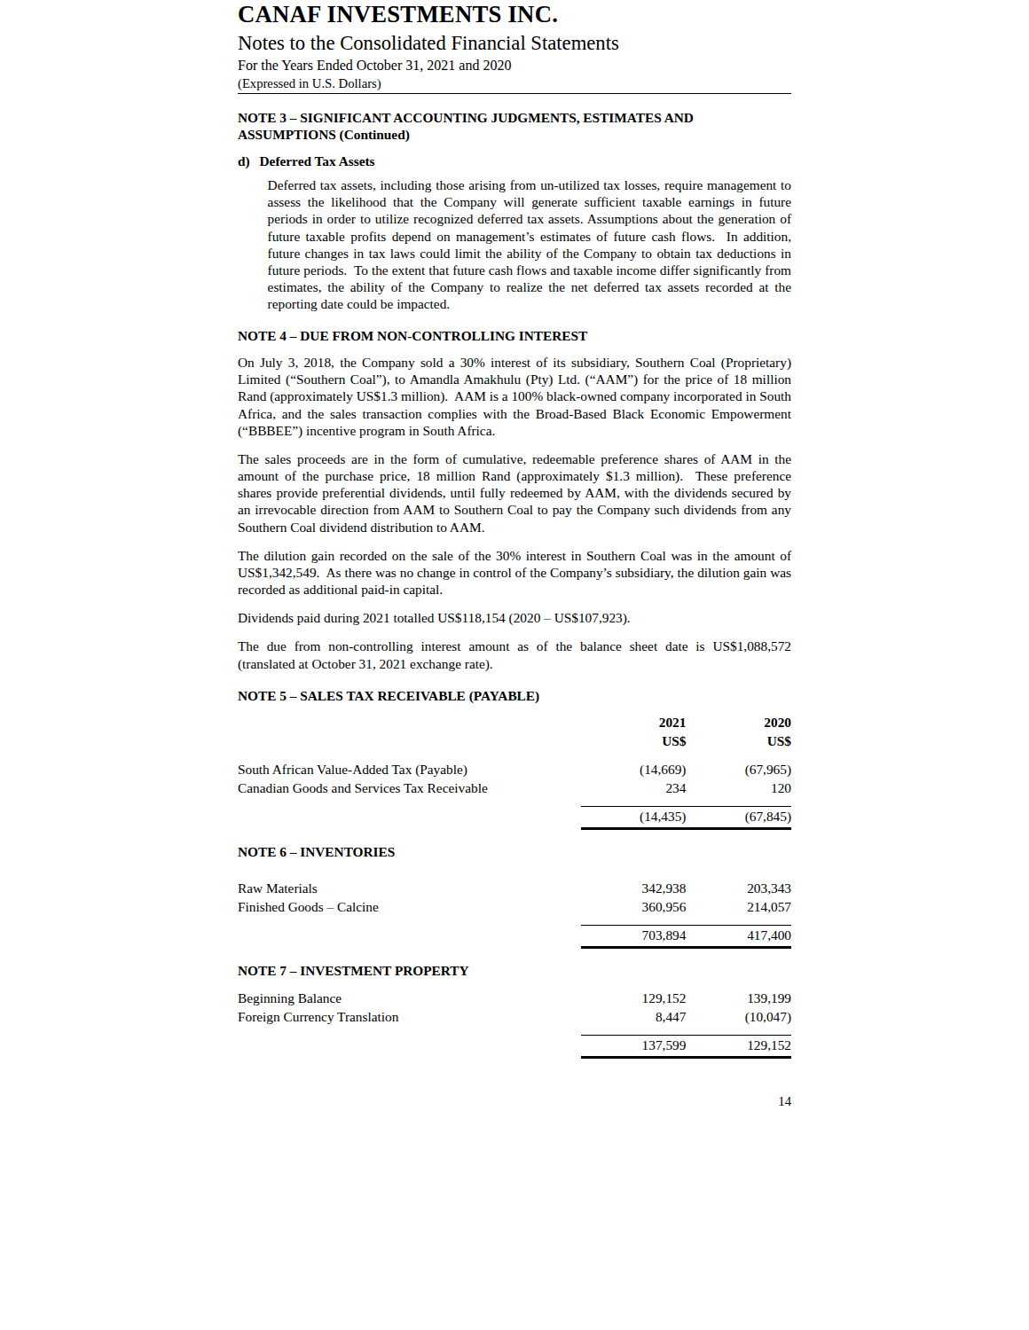CANAF INVESTMENTS INC.
Notes to the Consolidated Financial Statements
For the Years Ended October 31, 2021 and 2020
(Expressed in U.S. Dollars)
NOTE 3 – SIGNIFICANT ACCOUNTING JUDGMENTS, ESTIMATES AND ASSUMPTIONS (Continued)
d) Deferred Tax Assets
Deferred tax assets, including those arising from un-utilized tax losses, require management to assess the likelihood that the Company will generate sufficient taxable earnings in future periods in order to utilize recognized deferred tax assets. Assumptions about the generation of future taxable profits depend on management’s estimates of future cash flows. In addition, future changes in tax laws could limit the ability of the Company to obtain tax deductions in future periods. To the extent that future cash flows and taxable income differ significantly from estimates, the ability of the Company to realize the net deferred tax assets recorded at the reporting date could be impacted.
NOTE 4 – DUE FROM NON-CONTROLLING INTEREST
On July 3, 2018, the Company sold a 30% interest of its subsidiary, Southern Coal (Proprietary) Limited (“Southern Coal”), to Amandla Amakhulu (Pty) Ltd. (“AAM”) for the price of 18 million Rand (approximately US$1.3 million). AAM is a 100% black-owned company incorporated in South Africa, and the sales transaction complies with the Broad-Based Black Economic Empowerment (“BBBEE”) incentive program in South Africa.
The sales proceeds are in the form of cumulative, redeemable preference shares of AAM in the amount of the purchase price, 18 million Rand (approximately $1.3 million). These preference shares provide preferential dividends, until fully redeemed by AAM, with the dividends secured by an irrevocable direction from AAM to Southern Coal to pay the Company such dividends from any Southern Coal dividend distribution to AAM.
The dilution gain recorded on the sale of the 30% interest in Southern Coal was in the amount of US$1,342,549. As there was no change in control of the Company’s subsidiary, the dilution gain was recorded as additional paid-in capital.
Dividends paid during 2021 totalled US$118,154 (2020 – US$107,923).
The due from non-controlling interest amount as of the balance sheet date is US$1,088,572 (translated at October 31, 2021 exchange rate).
NOTE 5 – SALES TAX RECEIVABLE (PAYABLE)
| | 2021 | 2020 |
| | US$ | US$ |
| South African Value-Added Tax (Payable) | (14,669) | (67,965) |
| Canadian Goods and Services Tax Receivable | 234 | 120 |
| | (14,435) | (67,845) |
NOTE 6 – INVENTORIES
| Raw Materials | 342,938 | 203,343 |
| Finished Goods – Calcine | 360,956 | 214,057 |
| | 703,894 | 417,400 |
NOTE 7 – INVESTMENT PROPERTY
| Beginning Balance | 129,152 | 139,199 |
| Foreign Currency Translation | 8,447 | (10,047) |
| | 137,599 | 129,152 |
14